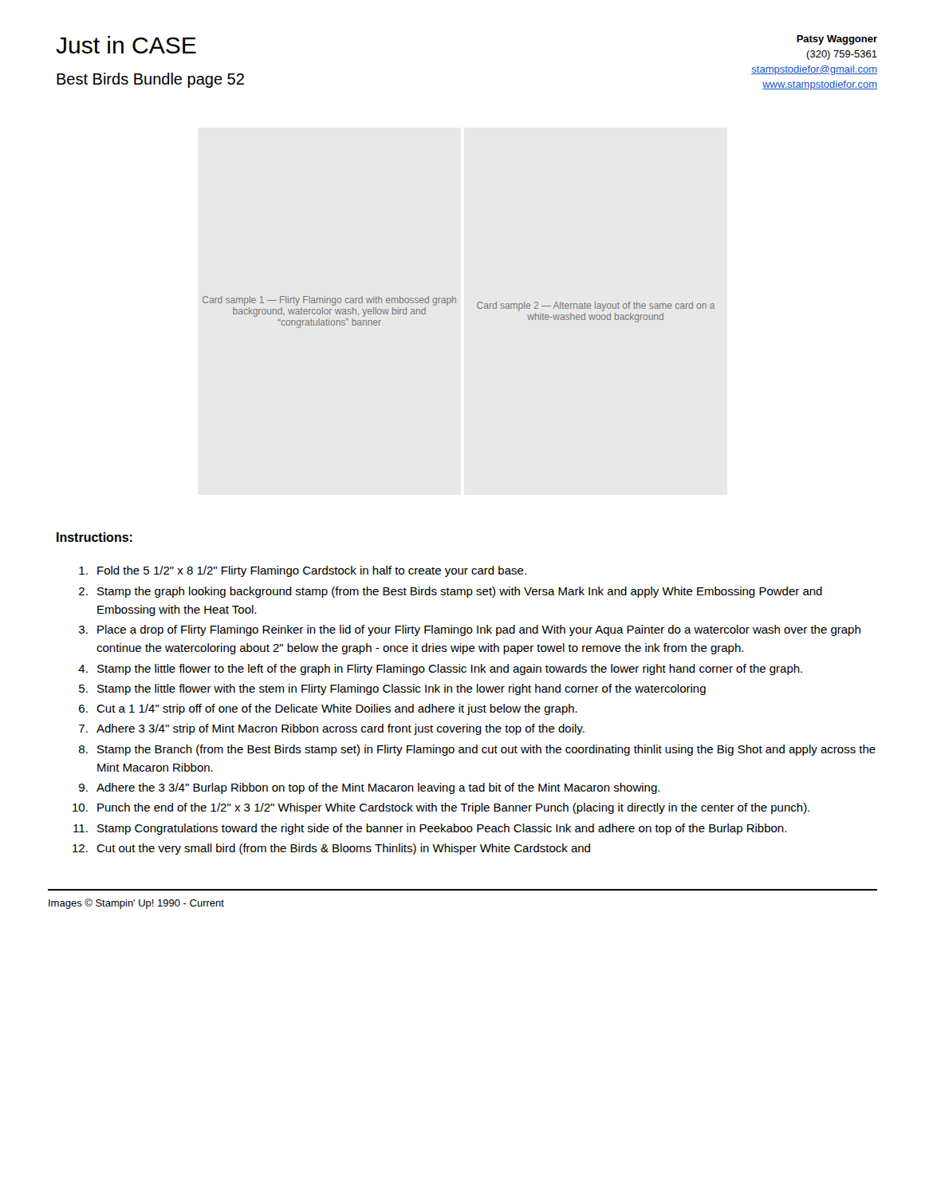Just in CASE
Best Birds Bundle page 52
Patsy Waggoner
(320) 759-5361
stampstodiefor@gmail.com
www.stampstodiefor.com
Card sample 1 — Flirty Flamingo card with embossed graph background, watercolor wash, yellow bird and “congratulations” banner
Card sample 2 — Alternate layout of the same card on a white-washed wood background
Instructions:
Fold the 5 1/2" x 8 1/2" Flirty Flamingo Cardstock in half to create your card base.
Stamp the graph looking background stamp (from the Best Birds stamp set) with Versa Mark Ink and apply White Embossing Powder and Embossing with the Heat Tool.
Place a drop of Flirty Flamingo Reinker in the lid of your Flirty Flamingo Ink pad and With your Aqua Painter do a watercolor wash over the graph continue the watercoloring about 2" below the graph - once it dries wipe with paper towel to remove the ink from the graph.
Stamp the little flower to the left of the graph in Flirty Flamingo Classic Ink and again towards the lower right hand corner of the graph.
Stamp the little flower with the stem in Flirty Flamingo Classic Ink in the lower right hand corner of the watercoloring
Cut a 1 1/4" strip off of one of the Delicate White Doilies and adhere it just below the graph.
Adhere 3 3/4" strip of Mint Macron Ribbon across card front just covering the top of the doily.
Stamp the Branch (from the Best Birds stamp set) in Flirty Flamingo and cut out with the coordinating thinlit using the Big Shot and apply across the Mint Macaron Ribbon.
Adhere the 3 3/4" Burlap Ribbon on top of the Mint Macaron leaving a tad bit of the Mint Macaron showing.
Punch the end of the 1/2" x 3 1/2" Whisper White Cardstock with the Triple Banner Punch (placing it directly in the center of the punch).
Stamp Congratulations toward the right side of the banner in Peekaboo Peach Classic Ink and adhere on top of the Burlap Ribbon.
Cut out the very small bird (from the Birds & Blooms Thinlits) in Whisper White Cardstock and
Images © Stampin' Up! 1990 - Current